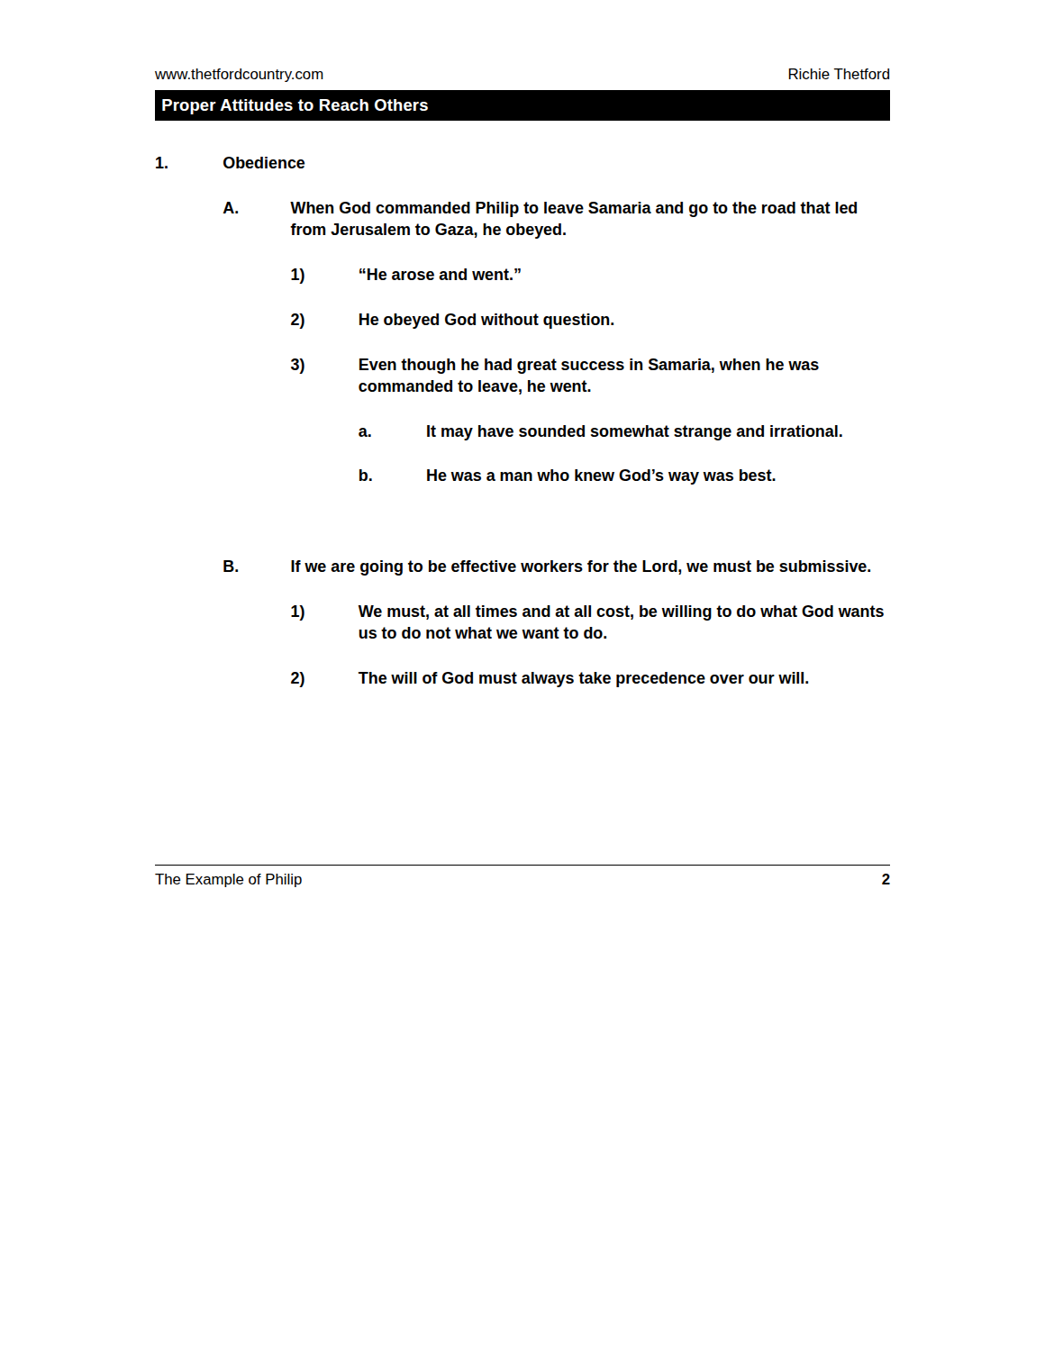www.thetfordcountry.com
Richie Thetford
Proper Attitudes to Reach Others
1.
Obedience
A.
When God commanded Philip to leave Samaria and go to the road that led from Jerusalem to Gaza, he obeyed.
1)
“He arose and went.”
2)
He obeyed God without question.
3)
Even though he had great success in Samaria, when he was commanded to leave, he went.
a.
It may have sounded somewhat strange and irrational.
b.
He was a man who knew God’s way was best.
B.
If we are going to be effective workers for the Lord, we must be submissive.
1)
We must, at all times and at all cost, be willing to do what God wants us to do not what we want to do.
2)
The will of God must always take precedence over our will.
The Example of Philip
2